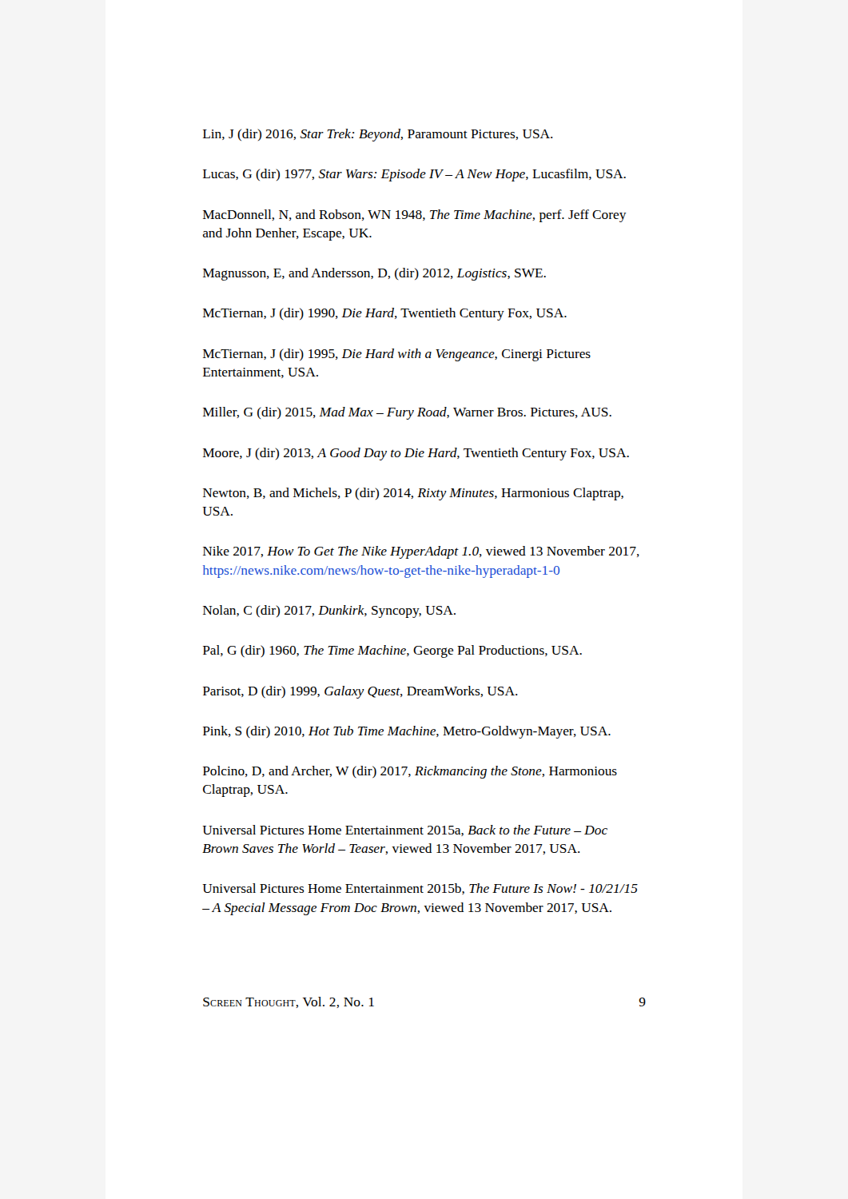Lin, J (dir) 2016, Star Trek: Beyond, Paramount Pictures, USA.
Lucas, G (dir) 1977, Star Wars: Episode IV – A New Hope, Lucasfilm, USA.
MacDonnell, N, and Robson, WN 1948, The Time Machine, perf. Jeff Corey and John Denher, Escape, UK.
Magnusson, E, and Andersson, D, (dir) 2012, Logistics, SWE.
McTiernan, J (dir) 1990, Die Hard, Twentieth Century Fox, USA.
McTiernan, J (dir) 1995, Die Hard with a Vengeance, Cinergi Pictures Entertainment, USA.
Miller, G (dir) 2015, Mad Max – Fury Road, Warner Bros. Pictures, AUS.
Moore, J (dir) 2013, A Good Day to Die Hard, Twentieth Century Fox, USA.
Newton, B, and Michels, P (dir) 2014, Rixty Minutes, Harmonious Claptrap, USA.
Nike 2017, How To Get The Nike HyperAdapt 1.0, viewed 13 November 2017, https://news.nike.com/news/how-to-get-the-nike-hyperadapt-1-0
Nolan, C (dir) 2017, Dunkirk, Syncopy, USA.
Pal, G (dir) 1960, The Time Machine, George Pal Productions, USA.
Parisot, D (dir) 1999, Galaxy Quest, DreamWorks, USA.
Pink, S (dir) 2010, Hot Tub Time Machine, Metro-Goldwyn-Mayer, USA.
Polcino, D, and Archer, W (dir) 2017, Rickmancing the Stone, Harmonious Claptrap, USA.
Universal Pictures Home Entertainment 2015a, Back to the Future – Doc Brown Saves The World – Teaser, viewed 13 November 2017, USA.
Universal Pictures Home Entertainment 2015b, The Future Is Now! - 10/21/15 – A Special Message From Doc Brown, viewed 13 November 2017, USA.
Screen Thought, Vol. 2, No. 1 9